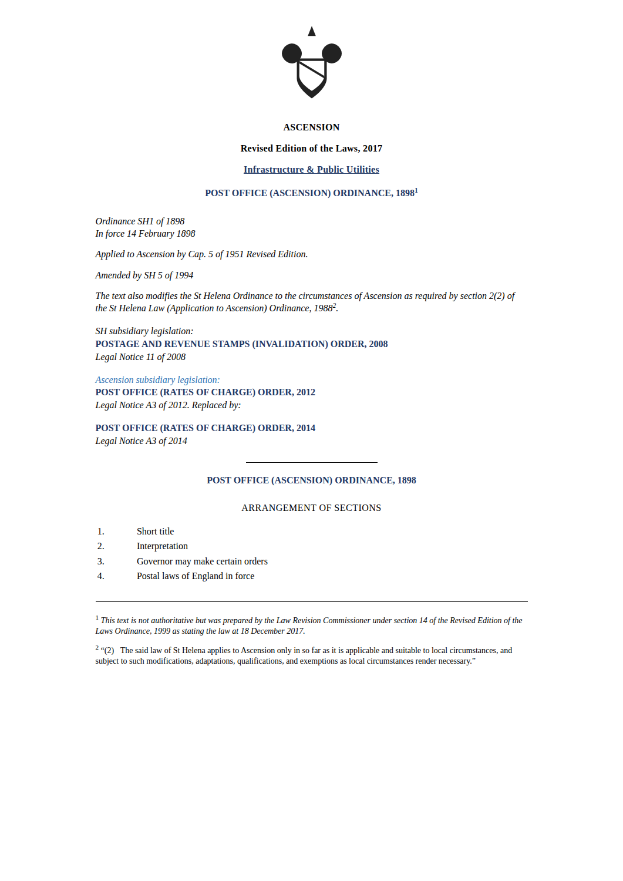Ascension
Revised Edition of the Laws, 2017
Infrastructure & Public Utilities
Post Office (Ascension) Ordinance, 18981
Ordinance SH1 of 1898
In force 14 February 1898
Applied to Ascension by Cap. 5 of 1951 Revised Edition.
Amended by SH 5 of 1994
The text also modifies the St Helena Ordinance to the circumstances of Ascension as required by section 2(2) of the St Helena Law (Application to Ascension) Ordinance, 19882.
SH subsidiary legislation:
Postage and Revenue Stamps (Invalidation) Order, 2008
Legal Notice 11 of 2008
Ascension subsidiary legislation:
Post Office (Rates of Charge) Order, 2012
Legal Notice A3 of 2012. Replaced by:
Post Office (Rates of Charge) Order, 2014
Legal Notice A3 of 2014
Post Office (Ascension) Ordinance, 1898
ARRANGEMENT OF SECTIONS
| 1. | Short title |
| 2. | Interpretation |
| 3. | Governor may make certain orders |
| 4. | Postal laws of England in force |
1 This text is not authoritative but was prepared by the Law Revision Commissioner under section 14 of the Revised Edition of the Laws Ordinance, 1999 as stating the law at 18 December 2017.
2 “(2) The said law of St Helena applies to Ascension only in so far as it is applicable and suitable to local circumstances, and subject to such modifications, adaptations, qualifications, and exemptions as local circumstances render necessary.”